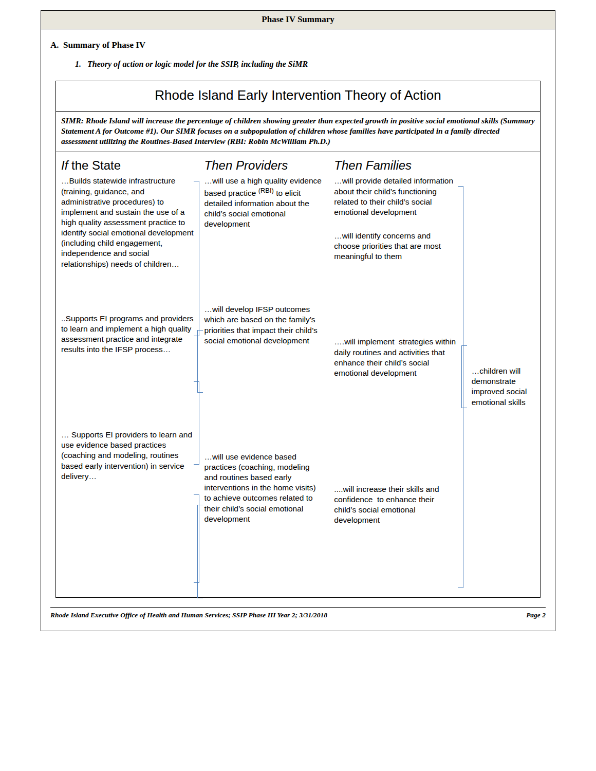Phase IV Summary
A. Summary of Phase IV
1. Theory of action or logic model for the SSIP, including the SiMR
Rhode Island Early Intervention Theory of Action
SIMR: Rhode Island will increase the percentage of children showing greater than expected growth in positive social emotional skills (Summary Statement A for Outcome #1). Our SIMR focuses on a subpopulation of children whose families have participated in a family directed assessment utilizing the Routines-Based Interview (RBI: Robin McWilliam Ph.D.)
If the State
Then Providers
Then Families
…Builds statewide infrastructure (training, guidance, and administrative procedures) to implement and sustain the use of a high quality assessment practice to identify social emotional development (including child engagement, independence and social relationships) needs of children…
..Supports EI programs and providers to learn and implement a high quality assessment practice and integrate results into the IFSP process…
… Supports EI providers to learn and use evidence based practices (coaching and modeling, routines based early intervention) in service delivery…
…will use a high quality evidence based practice (RBI) to elicit detailed information about the child’s social emotional development
…will develop IFSP outcomes which are based on the family’s priorities that impact their child’s social emotional development
…will use evidence based practices (coaching, modeling and routines based early interventions in the home visits) to achieve outcomes related to their child’s social emotional development
…will provide detailed information about their child’s functioning related to their child’s social emotional development
…will identify concerns and choose priorities that are most meaningful to them
….will implement strategies within daily routines and activities that enhance their child’s social emotional development
....will increase their skills and confidence to enhance their child’s social emotional development
…children will demonstrate improved social emotional skills
Rhode Island Executive Office of Health and Human Services; SSIP Phase III Year 2; 3/31/2018 Page 2